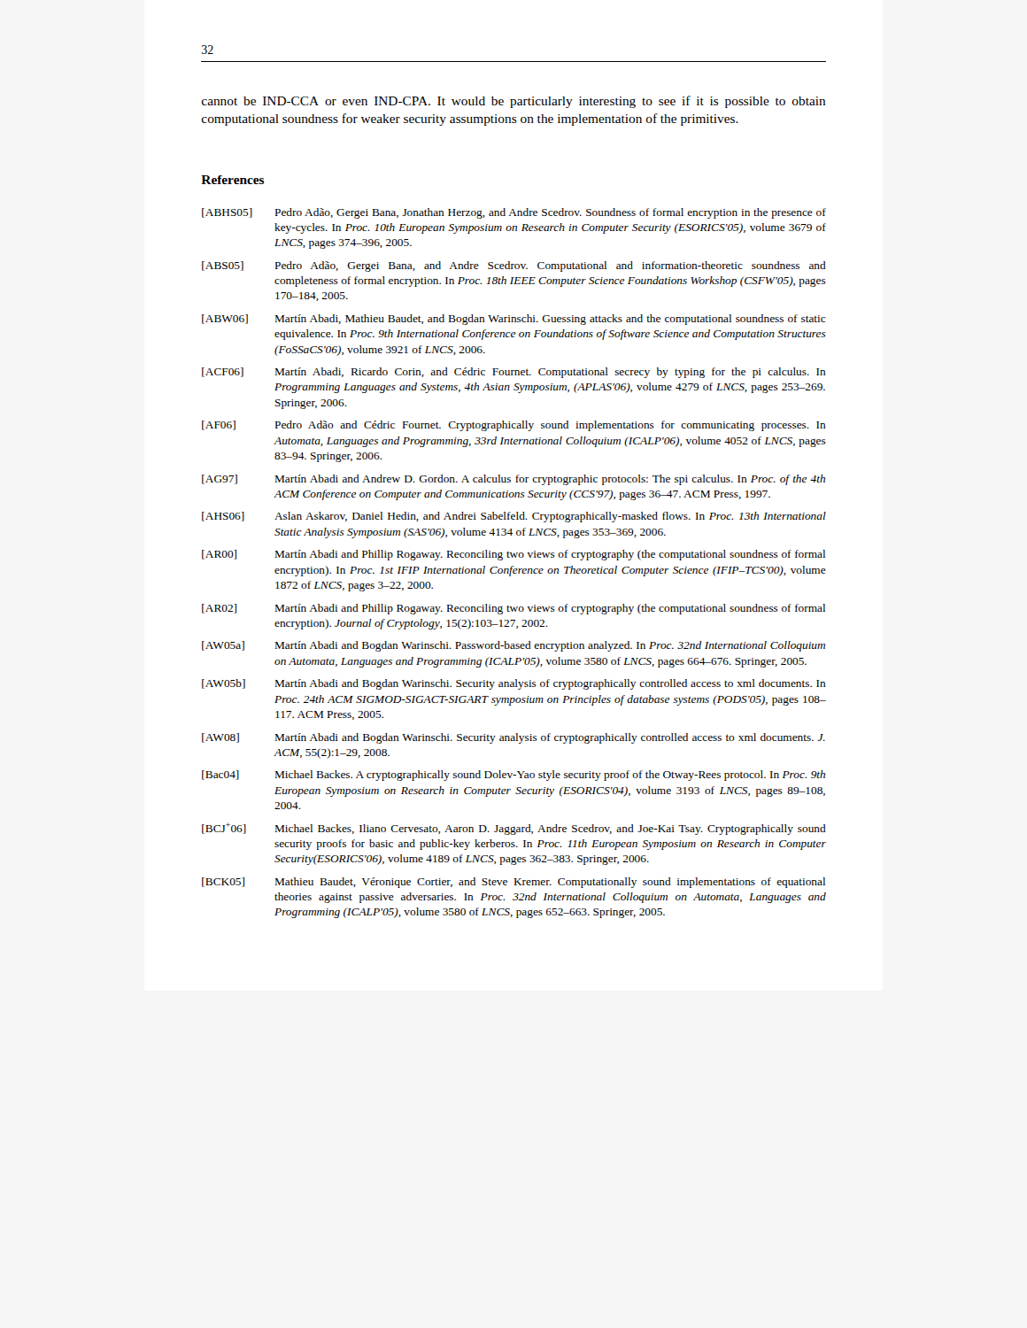32
cannot be IND-CCA or even IND-CPA. It would be particularly interesting to see if it is possible to obtain computational soundness for weaker security assumptions on the implementation of the primitives.
References
[ABHS05]
Pedro Adão, Gergei Bana, Jonathan Herzog, and Andre Scedrov. Soundness of formal encryption in the presence of key-cycles. In Proc. 10th European Symposium on Research in Computer Security (ESORICS'05), volume 3679 of LNCS, pages 374–396, 2005.
[ABS05]
Pedro Adão, Gergei Bana, and Andre Scedrov. Computational and information-theoretic soundness and completeness of formal encryption. In Proc. 18th IEEE Computer Science Foundations Workshop (CSFW'05), pages 170–184, 2005.
[ABW06]
Martín Abadi, Mathieu Baudet, and Bogdan Warinschi. Guessing attacks and the computational soundness of static equivalence. In Proc. 9th International Conference on Foundations of Software Science and Computation Structures (FoSSaCS'06), volume 3921 of LNCS, 2006.
[ACF06]
Martín Abadi, Ricardo Corin, and Cédric Fournet. Computational secrecy by typing for the pi calculus. In Programming Languages and Systems, 4th Asian Symposium, (APLAS'06), volume 4279 of LNCS, pages 253–269. Springer, 2006.
[AF06]
Pedro Adão and Cédric Fournet. Cryptographically sound implementations for communicating processes. In Automata, Languages and Programming, 33rd International Colloquium (ICALP'06), volume 4052 of LNCS, pages 83–94. Springer, 2006.
[AG97]
Martín Abadi and Andrew D. Gordon. A calculus for cryptographic protocols: The spi calculus. In Proc. of the 4th ACM Conference on Computer and Communications Security (CCS'97), pages 36–47. ACM Press, 1997.
[AHS06]
Aslan Askarov, Daniel Hedin, and Andrei Sabelfeld. Cryptographically-masked flows. In Proc. 13th International Static Analysis Symposium (SAS'06), volume 4134 of LNCS, pages 353–369, 2006.
[AR00]
Martín Abadi and Phillip Rogaway. Reconciling two views of cryptography (the computational soundness of formal encryption). In Proc. 1st IFIP International Conference on Theoretical Computer Science (IFIP–TCS'00), volume 1872 of LNCS, pages 3–22, 2000.
[AR02]
Martín Abadi and Phillip Rogaway. Reconciling two views of cryptography (the computational soundness of formal encryption). Journal of Cryptology, 15(2):103–127, 2002.
[AW05a]
Martín Abadi and Bogdan Warinschi. Password-based encryption analyzed. In Proc. 32nd International Colloquium on Automata, Languages and Programming (ICALP'05), volume 3580 of LNCS, pages 664–676. Springer, 2005.
[AW05b]
Martín Abadi and Bogdan Warinschi. Security analysis of cryptographically controlled access to xml documents. In Proc. 24th ACM SIGMOD-SIGACT-SIGART symposium on Principles of database systems (PODS'05), pages 108–117. ACM Press, 2005.
[AW08]
Martín Abadi and Bogdan Warinschi. Security analysis of cryptographically controlled access to xml documents. J. ACM, 55(2):1–29, 2008.
[Bac04]
Michael Backes. A cryptographically sound Dolev-Yao style security proof of the Otway-Rees protocol. In Proc. 9th European Symposium on Research in Computer Security (ESORICS'04), volume 3193 of LNCS, pages 89–108, 2004.
[BCJ+06]
Michael Backes, Iliano Cervesato, Aaron D. Jaggard, Andre Scedrov, and Joe-Kai Tsay. Cryptographically sound security proofs for basic and public-key kerberos. In Proc. 11th European Symposium on Research in Computer Security(ESORICS'06), volume 4189 of LNCS, pages 362–383. Springer, 2006.
[BCK05]
Mathieu Baudet, Véronique Cortier, and Steve Kremer. Computationally sound implementations of equational theories against passive adversaries. In Proc. 32nd International Colloquium on Automata, Languages and Programming (ICALP'05), volume 3580 of LNCS, pages 652–663. Springer, 2005.